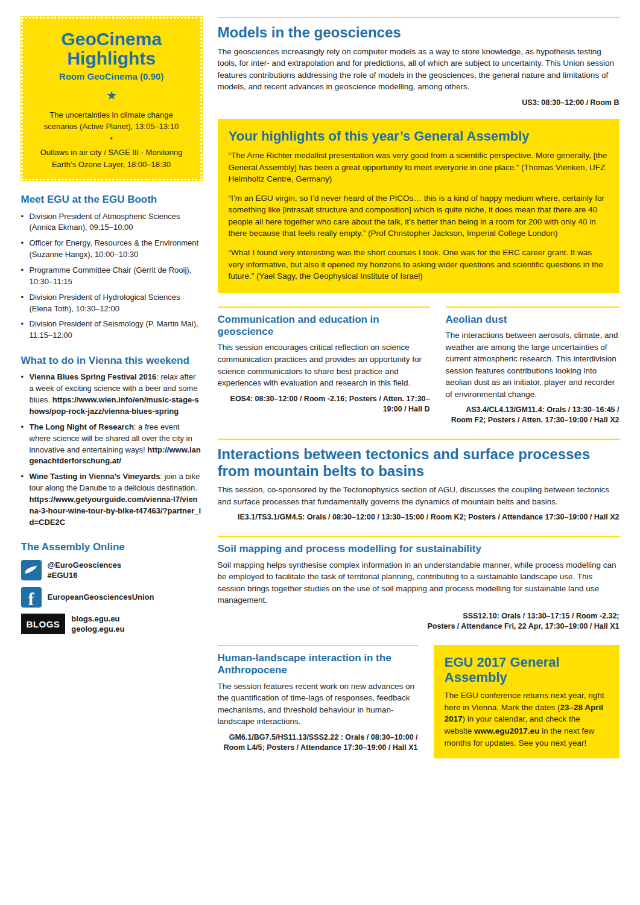GeoCinema
Highlights
Room GeoCinema (0.90)
★
The uncertainties in climate change scenarios (Active Planet), 13:05–13:10
*
Outlaws in air city / SAGE III - Monitoring Earth’s Ozone Layer, 18:00–18:30
Meet EGU at the EGU Booth
Division President of Atmospheric Sciences (Annica Ekman), 09:15–10:00
Officer for Energy, Resources & the Environment (Suzanne Hangx), 10:00–10:30
Programme Committee Chair (Gerrit de Rooij), 10:30–11:15
Division President of Hydrological Sciences (Elena Toth), 10:30–12:00
Division President of Seismology (P. Martin Mai), 11:15–12:00
What to do in Vienna this weekend
Vienna Blues Spring Festival 2016: relax after a week of exciting science with a beer and some blues. https://www.wien.info/en/music-stage-shows/pop-rock-jazz/vienna-blues-spring
The Long Night of Research: a free event where science will be shared all over the city in innovative and entertaining ways! http://www.langenachtderforschung.at/
Wine Tasting in Vienna’s Vineyards: join a bike tour along the Danube to a delicious destination. https://www.getyourguide.com/vienna-l7/vienna-3-hour-wine-tour-by-bike-t47463/?partner_id=CDE2C
The Assembly Online
@EuroGeosciences
#EGU16
EuropeanGeosciencesUnion
BLOGS
blogs.egu.eu
geolog.egu.eu
Models in the geosciences
The geosciences increasingly rely on computer models as a way to store knowledge, as hypothesis testing tools, for inter- and extrapolation and for predictions, all of which are subject to uncertainty. This Union session features contributions addressing the role of models in the geosciences, the general nature and limitations of models, and recent advances in geoscience modelling, among others.
US3: 08:30–12:00 / Room B
Your highlights of this year’s General Assembly
“The Arne Richter medallist presentation was very good from a scientific perspective. More generally, [the General Assembly] has been a great opportunity to meet everyone in one place.” (Thomas Vienken, UFZ Helmholtz Centre, Germany)
“I’m an EGU virgin, so I’d never heard of the PICOs… this is a kind of happy medium where, certainly for something like [intrasalt structure and composition] which is quite niche, it does mean that there are 40 people all here together who care about the talk, it’s better than being in a room for 200 with only 40 in there because that feels really empty.” (Prof Christopher Jackson, Imperial College London)
“What I found very interesting was the short courses I took. One was for the ERC career grant. It was very informative, but also it opened my horizons to asking wider questions and scientific questions in the future.” (Yael Sagy, the Geophysical Institute of Israel)
Communication and education in geoscience
This session encourages critical reflection on science communication practices and provides an opportunity for science communicators to share best practice and experiences with evaluation and research in this field.
EOS4: 08:30–12:00 / Room -2.16; Posters / Atten. 17:30–19:00 / Hall D
Aeolian dust
The interactions between aerosols, climate, and weather are among the large uncertainties of current atmospheric research. This interdivision session features contributions looking into aeolian dust as an initiator, player and recorder of environmental change.
AS3.4/CL4.13/GM11.4: Orals / 13:30–16:45 / Room F2; Posters / Atten. 17:30–19:00 / Hall X2
Interactions between tectonics and surface processes from mountain belts to basins
This session, co-sponsored by the Tectonophysics section of AGU, discusses the coupling between tectonics and surface processes that fundamentally governs the dynamics of mountain belts and basins.
IE3.1/TS3.1/GM4.5: Orals / 08:30–12:00 / 13:30–15:00 / Room K2; Posters / Attendance 17:30–19:00 / Hall X2
Soil mapping and process modelling for sustainability
Soil mapping helps synthesise complex information in an understandable manner, while process modelling can be employed to facilitate the task of territorial planning, contributing to a sustainable landscape use. This session brings together studies on the use of soil mapping and process modelling for sustainable land use management.
SSS12.10: Orals / 13:30–17:15 / Room -2.32;
Posters / Attendance Fri, 22 Apr, 17:30–19:00 / Hall X1
Human-landscape interaction in the Anthropocene
The session features recent work on new advances on the quantification of time-lags of responses, feedback mechanisms, and threshold behaviour in human-landscape interactions.
GM6.1/BG7.5/HS11.13/SSS2.22 : Orals / 08:30–10:00 / Room L4/5; Posters / Attendance 17:30–19:00 / Hall X1
EGU 2017 General Assembly
The EGU conference returns next year, right here in Vienna. Mark the dates (23–28 April 2017) in your calendar, and check the website www.egu2017.eu in the next few months for updates. See you next year!